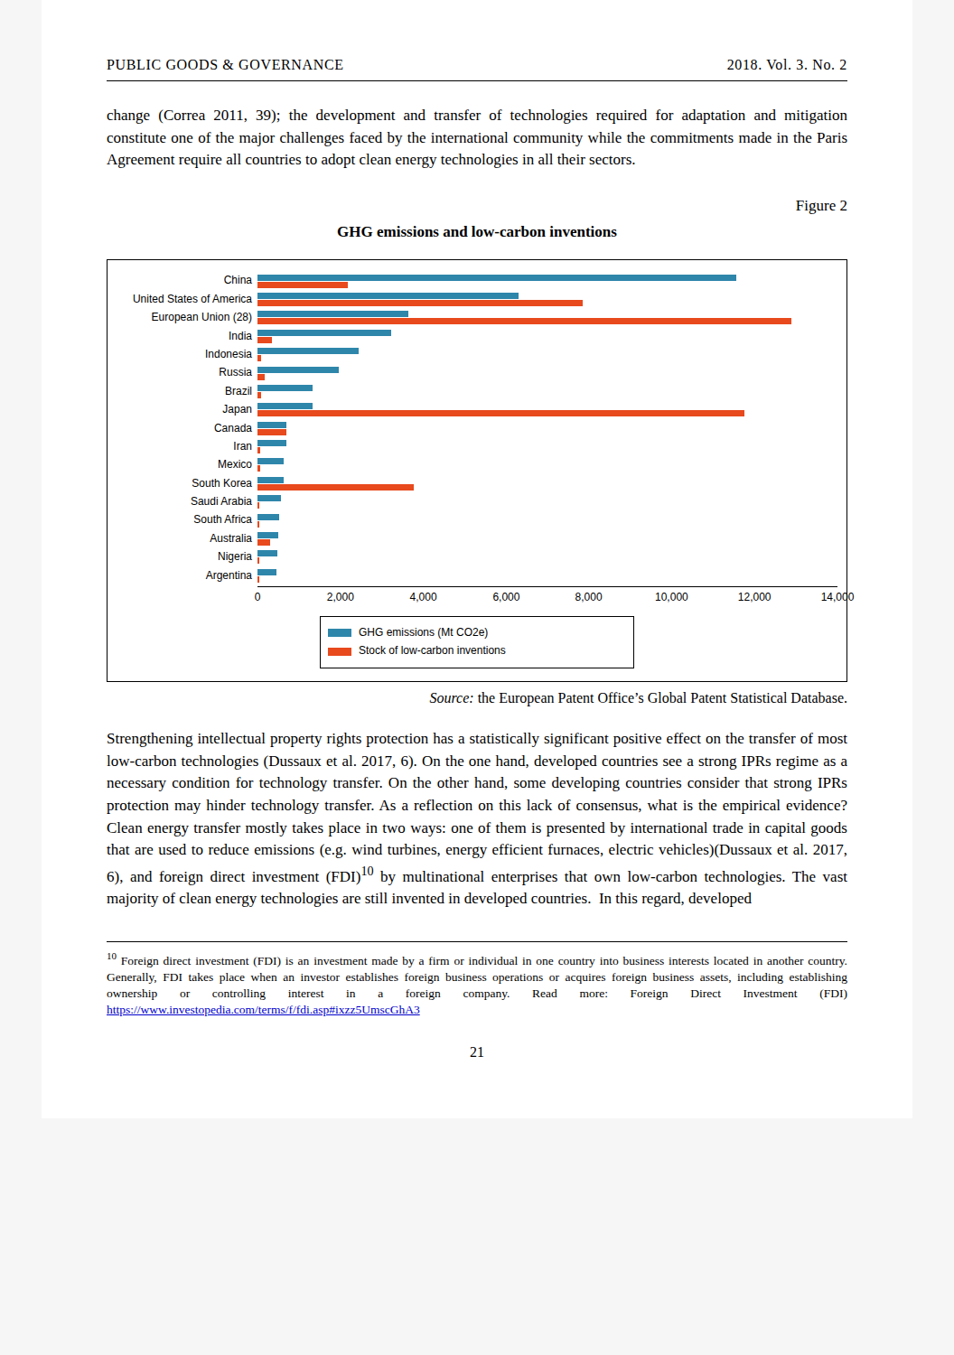Public Goods & Governance 2018. Vol. 3. No. 2
change (Correa 2011, 39); the development and transfer of technologies required for adaptation and mitigation constitute one of the major challenges faced by the international community while the commitments made in the Paris Agreement require all countries to adopt clean energy technologies in all their sectors.
Figure 2
GHG emissions and low-carbon inventions
China
United States of America
European Union (28)
India
Indonesia
Russia
Brazil
Japan
Canada
Iran
Mexico
South Korea
Saudi Arabia
South Africa
Australia
Nigeria
Argentina
0 2,000 4,000 6,000 8,000 10,000 12,000 14,000
GHG emissions (Mt CO2e)
Stock of low-carbon inventions
Source: the European Patent Office’s Global Patent Statistical Database.
Strengthening intellectual property rights protection has a statistically significant positive effect on the transfer of most low-carbon technologies (Dussaux et al. 2017, 6). On the one hand, developed countries see a strong IPRs regime as a necessary condition for technology transfer. On the other hand, some developing countries consider that strong IPRs protection may hinder technology transfer. As a reflection on this lack of consensus, what is the empirical evidence? Clean energy transfer mostly takes place in two ways: one of them is presented by international trade in capital goods that are used to reduce emissions (e.g. wind turbines, energy efficient furnaces, electric vehicles)(Dussaux et al. 2017, 6), and foreign direct investment (FDI)10 by multinational enterprises that own low-carbon technologies. The vast majority of clean energy technologies are still invented in developed countries. In this regard, developed
10 Foreign direct investment (FDI) is an investment made by a firm or individual in one country into business interests located in another country. Generally, FDI takes place when an investor establishes foreign business operations or acquires foreign business assets, including establishing ownership or controlling interest in a foreign company. Read more: Foreign Direct Investment (FDI) https://www.investopedia.com/terms/f/fdi.asp#ixzz5UmscGhA3
21